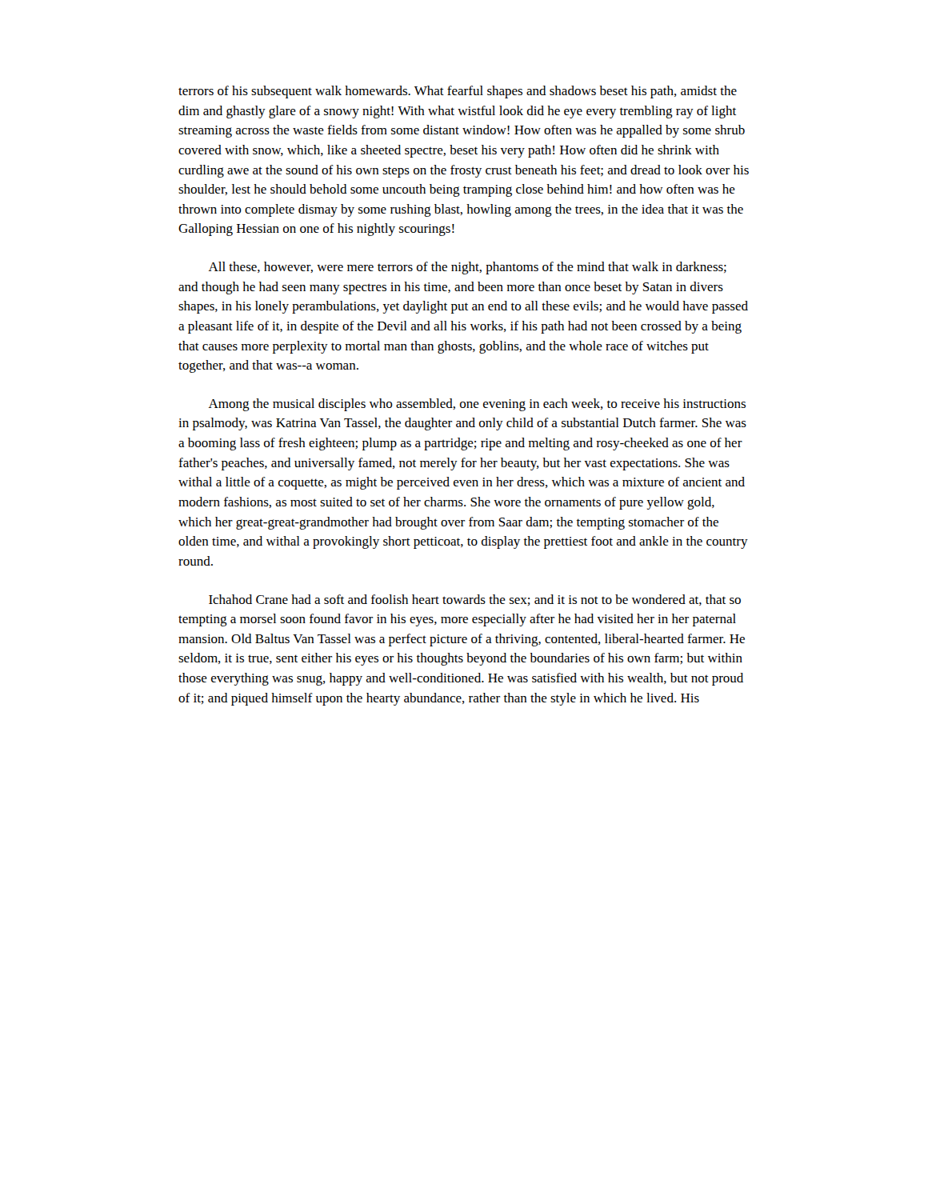terrors of his subsequent walk homewards. What fearful shapes and shadows beset his path, amidst the dim and ghastly glare of a snowy night! With what wistful look did he eye every trembling ray of light streaming across the waste fields from some distant window! How often was he appalled by some shrub covered with snow, which, like a sheeted spectre, beset his very path! How often did he shrink with curdling awe at the sound of his own steps on the frosty crust beneath his feet; and dread to look over his shoulder, lest he should behold some uncouth being tramping close behind him! and how often was he thrown into complete dismay by some rushing blast, howling among the trees, in the idea that it was the Galloping Hessian on one of his nightly scourings!
All these, however, were mere terrors of the night, phantoms of the mind that walk in darkness; and though he had seen many spectres in his time, and been more than once beset by Satan in divers shapes, in his lonely perambulations, yet daylight put an end to all these evils; and he would have passed a pleasant life of it, in despite of the Devil and all his works, if his path had not been crossed by a being that causes more perplexity to mortal man than ghosts, goblins, and the whole race of witches put together, and that was--a woman.
Among the musical disciples who assembled, one evening in each week, to receive his instructions in psalmody, was Katrina Van Tassel, the daughter and only child of a substantial Dutch farmer. She was a booming lass of fresh eighteen; plump as a partridge; ripe and melting and rosy-cheeked as one of her father's peaches, and universally famed, not merely for her beauty, but her vast expectations. She was withal a little of a coquette, as might be perceived even in her dress, which was a mixture of ancient and modern fashions, as most suited to set of her charms. She wore the ornaments of pure yellow gold, which her great-great-grandmother had brought over from Saar dam; the tempting stomacher of the olden time, and withal a provokingly short petticoat, to display the prettiest foot and ankle in the country round.
Ichahod Crane had a soft and foolish heart towards the sex; and it is not to be wondered at, that so tempting a morsel soon found favor in his eyes, more especially after he had visited her in her paternal mansion. Old Baltus Van Tassel was a perfect picture of a thriving, contented, liberal-hearted farmer. He seldom, it is true, sent either his eyes or his thoughts beyond the boundaries of his own farm; but within those everything was snug, happy and well-conditioned. He was satisfied with his wealth, but not proud of it; and piqued himself upon the hearty abundance, rather than the style in which he lived. His